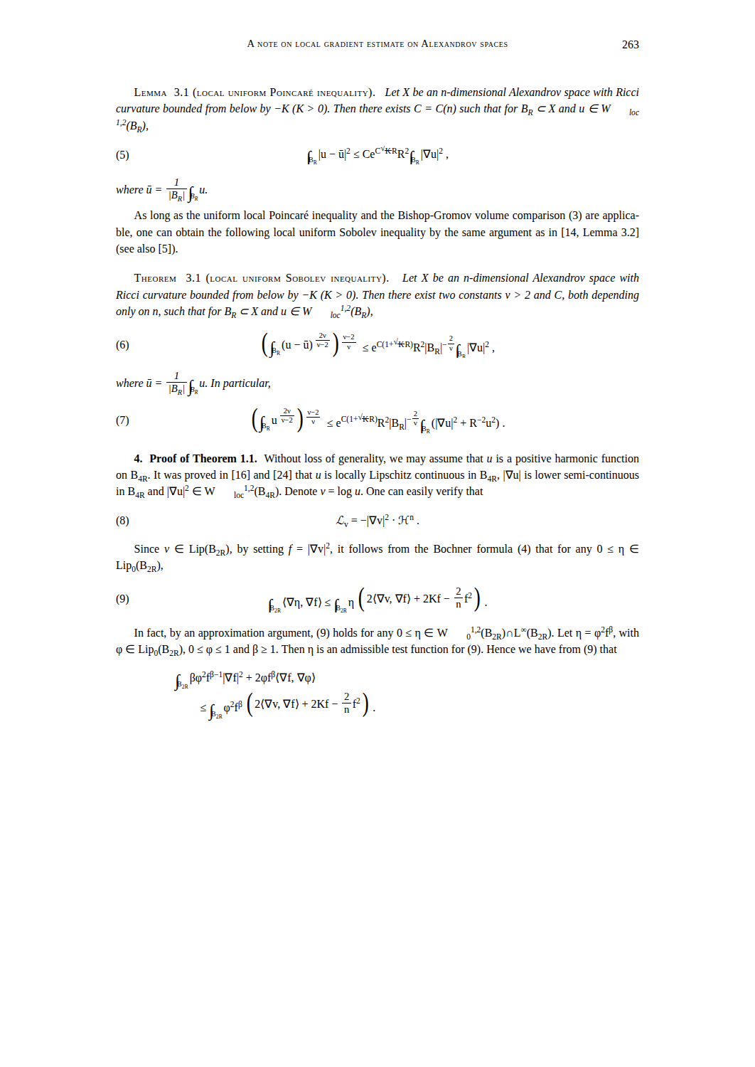A note on local gradient estimate on Alexandrov spaces 263
Lemma 3.1 (local uniform Poincaré inequality). Let X be an n-dimensional Alexandrov space with Ricci curvature bounded from below by −K (K > 0). Then there exists C = C(n) such that for BR ⊂ X and u ∈ Wloc1,2(BR),
(5)
∫BR|u − ū|2 ≤ CeCKRR2∫BR|∇u|2 ,
where ū = 1|BR|∫BRu.
As long as the uniform local Poincaré inequality and the Bishop-Gromov volume comparison (3) are applicable, one can obtain the following local uniform Sobolev inequality by the same argument as in [14, Lemma 3.2] (see also [5]).
Theorem 3.1 (local uniform Sobolev inequality). Let X be an n-dimensional Alexandrov space with Ricci curvature bounded from below by −K (K > 0). Then there exist two constants ν > 2 and C, both depending only on n, such that for BR ⊂ X and u ∈ Wloc1,2(BR),
(6)
(∫BR(u − ū) 2ν ν−2) ν−2 ν ≤ eC(1+KR)R2|BR|−2 ν∫BR|∇u|2 ,
where ū = 1|BR|∫BRu. In particular,
(7)
(∫BRu 2ν ν−2) ν−2 ν ≤ eC(1+KR)R2|BR|−2 ν∫BR(|∇u|2 + R−2u2) .
4. Proof of Theorem 1.1. Without loss of generality, we may assume that u is a positive harmonic function on B4R. It was proved in [16] and [24] that u is locally Lipschitz continuous in B4R, |∇u| is lower semi-continuous in B4R and |∇u|2 ∈ Wloc1,2(B4R). Denote v = log u. One can easily verify that
(8)
ℒv = −|∇v|2 · ℋn .
Since v ∈ Lip(B2R), by setting f = |∇v|2, it follows from the Bochner formula (4) that for any 0 ≤ η ∈ Lip0(B2R),
(9)
∫B2R⟨∇η, ∇f⟩ ≤ ∫B2Rη (2⟨∇v, ∇f⟩ + 2Kf − 2 nf2) .
In fact, by an approximation argument, (9) holds for any 0 ≤ η ∈ W01,2(B2R)∩L∞(B2R). Let η = φ2fβ, with φ ∈ Lip0(B2R), 0 ≤ φ ≤ 1 and β ≥ 1. Then η is an admissible test function for (9). Hence we have from (9) that
∫B2Rβφ2fβ−1|∇f|2 + 2φfβ⟨∇f, ∇φ⟩
≤ ∫B2Rφ2fβ (2⟨∇v, ∇f⟩ + 2Kf − 2 nf2) .